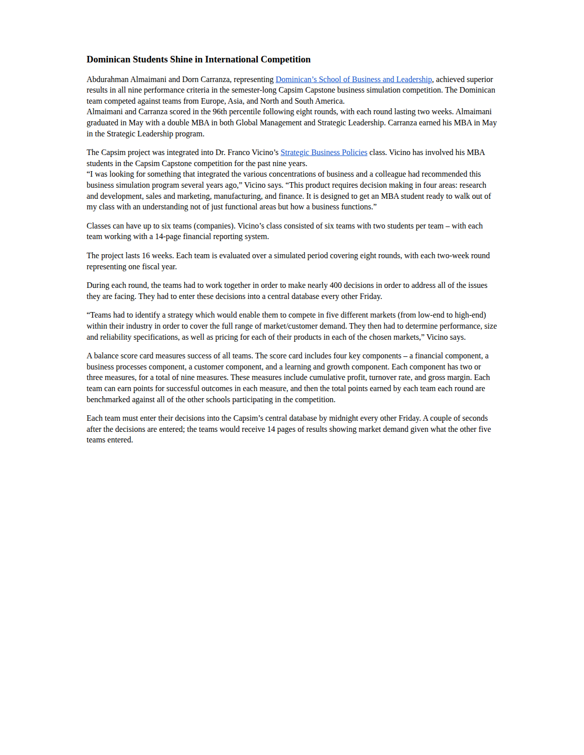Dominican Students Shine in International Competition
Abdurahman Almaimani and Dorn Carranza, representing Dominican’s School of Business and Leadership, achieved superior results in all nine performance criteria in the semester-long Capsim Capstone business simulation competition. The Dominican team competed against teams from Europe, Asia, and North and South America.
Almaimani and Carranza scored in the 96th percentile following eight rounds, with each round lasting two weeks. Almaimani graduated in May with a double MBA in both Global Management and Strategic Leadership. Carranza earned his MBA in May in the Strategic Leadership program.
The Capsim project was integrated into Dr. Franco Vicino’s Strategic Business Policies class. Vicino has involved his MBA students in the Capsim Capstone competition for the past nine years.
“I was looking for something that integrated the various concentrations of business and a colleague had recommended this business simulation program several years ago,” Vicino says. “This product requires decision making in four areas: research and development, sales and marketing, manufacturing, and finance. It is designed to get an MBA student ready to walk out of my class with an understanding not of just functional areas but how a business functions.”
Classes can have up to six teams (companies). Vicino’s class consisted of six teams with two students per team – with each team working with a 14-page financial reporting system.
The project lasts 16 weeks. Each team is evaluated over a simulated period covering eight rounds, with each two-week round representing one fiscal year.
During each round, the teams had to work together in order to make nearly 400 decisions in order to address all of the issues they are facing. They had to enter these decisions into a central database every other Friday.
“Teams had to identify a strategy which would enable them to compete in five different markets (from low-end to high-end) within their industry in order to cover the full range of market/customer demand. They then had to determine performance, size and reliability specifications, as well as pricing for each of their products in each of the chosen markets,” Vicino says.
A balance score card measures success of all teams. The score card includes four key components – a financial component, a business processes component, a customer component, and a learning and growth component. Each component has two or three measures, for a total of nine measures. These measures include cumulative profit, turnover rate, and gross margin. Each team can earn points for successful outcomes in each measure, and then the total points earned by each team each round are benchmarked against all of the other schools participating in the competition.
Each team must enter their decisions into the Capsim’s central database by midnight every other Friday. A couple of seconds after the decisions are entered; the teams would receive 14 pages of results showing market demand given what the other five teams entered.